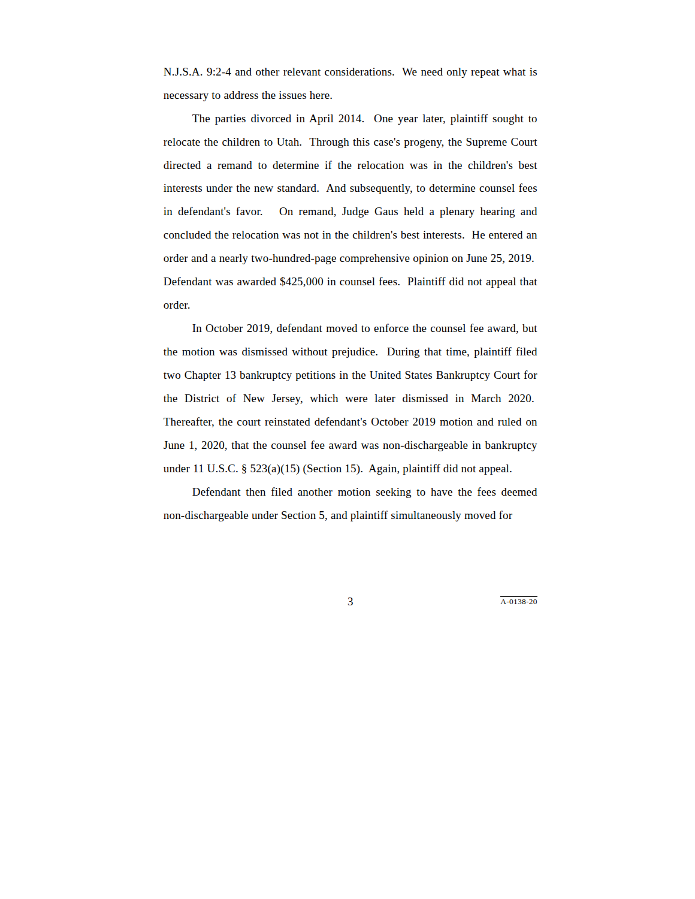N.J.S.A. 9:2-4 and other relevant considerations. We need only repeat what is necessary to address the issues here.
The parties divorced in April 2014. One year later, plaintiff sought to relocate the children to Utah. Through this case's progeny, the Supreme Court directed a remand to determine if the relocation was in the children's best interests under the new standard. And subsequently, to determine counsel fees in defendant's favor. On remand, Judge Gaus held a plenary hearing and concluded the relocation was not in the children's best interests. He entered an order and a nearly two-hundred-page comprehensive opinion on June 25, 2019. Defendant was awarded $425,000 in counsel fees. Plaintiff did not appeal that order.
In October 2019, defendant moved to enforce the counsel fee award, but the motion was dismissed without prejudice. During that time, plaintiff filed two Chapter 13 bankruptcy petitions in the United States Bankruptcy Court for the District of New Jersey, which were later dismissed in March 2020. Thereafter, the court reinstated defendant's October 2019 motion and ruled on June 1, 2020, that the counsel fee award was non-dischargeable in bankruptcy under 11 U.S.C. § 523(a)(15) (Section 15). Again, plaintiff did not appeal.
Defendant then filed another motion seeking to have the fees deemed non-dischargeable under Section 5, and plaintiff simultaneously moved for
3 A-0138-20